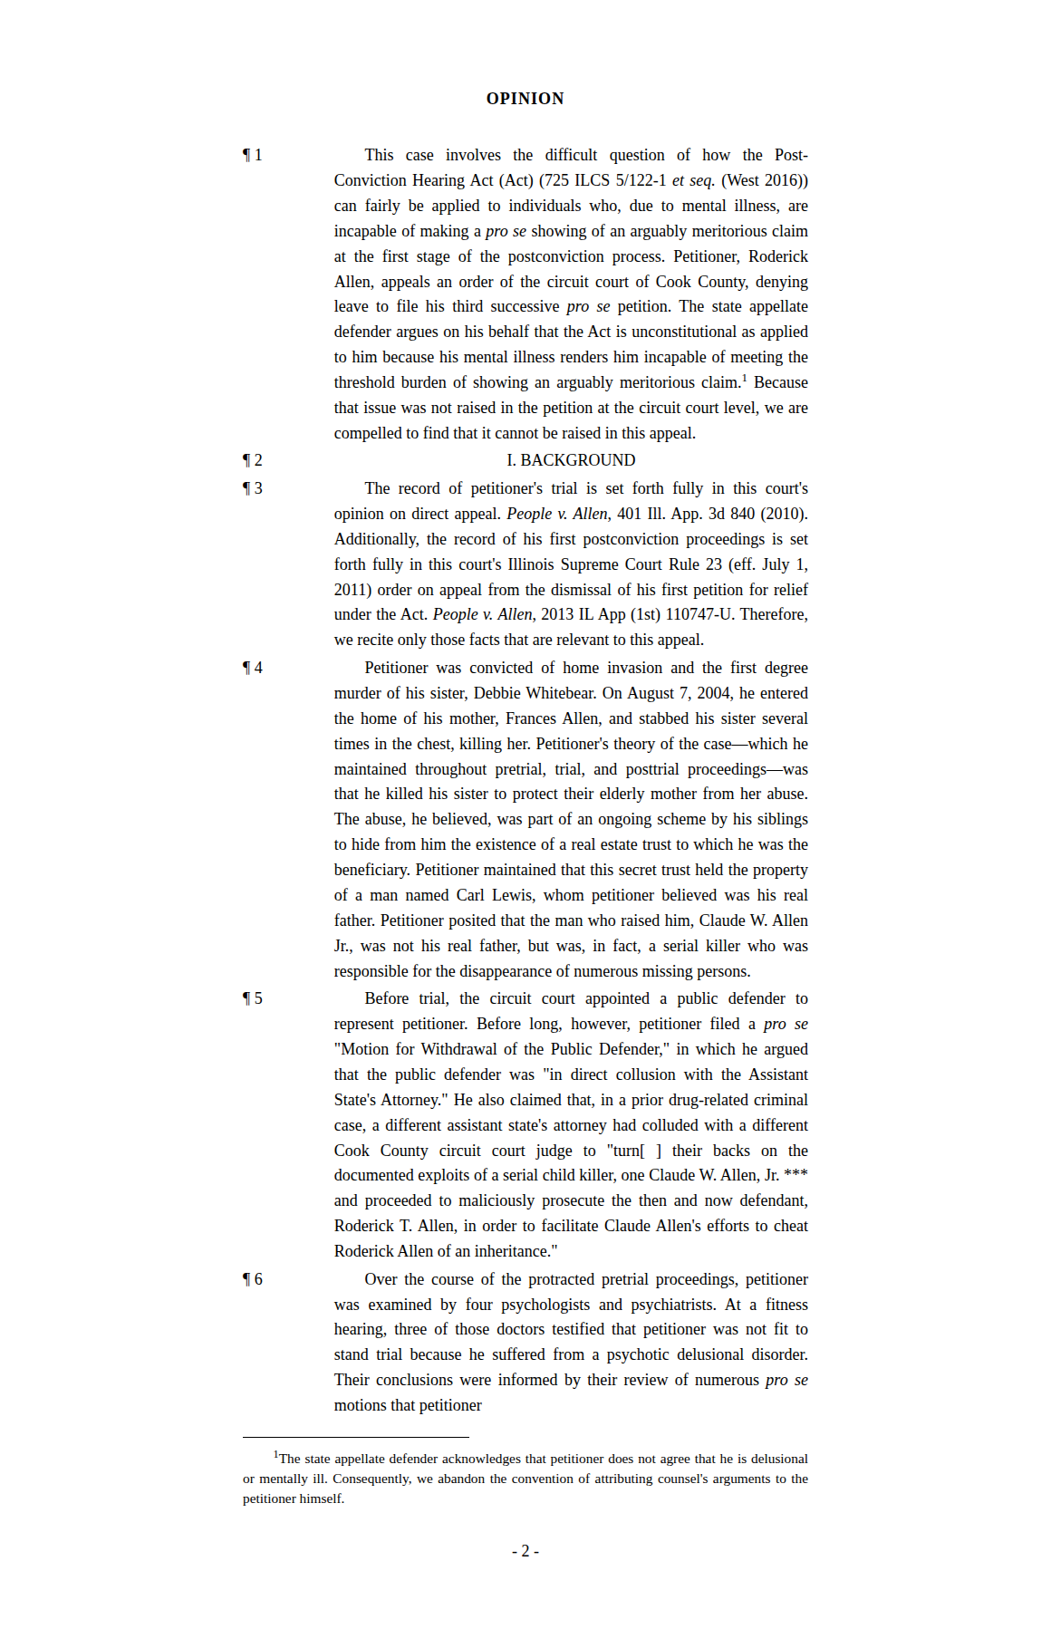Opinion
¶ 1
This case involves the difficult question of how the Post-Conviction Hearing Act (Act) (725 ILCS 5/122-1 et seq. (West 2016)) can fairly be applied to individuals who, due to mental illness, are incapable of making a pro se showing of an arguably meritorious claim at the first stage of the postconviction process. Petitioner, Roderick Allen, appeals an order of the circuit court of Cook County, denying leave to file his third successive pro se petition. The state appellate defender argues on his behalf that the Act is unconstitutional as applied to him because his mental illness renders him incapable of meeting the threshold burden of showing an arguably meritorious claim.1 Because that issue was not raised in the petition at the circuit court level, we are compelled to find that it cannot be raised in this appeal.
¶ 2
I. BACKGROUND
¶ 3
The record of petitioner's trial is set forth fully in this court's opinion on direct appeal. People v. Allen, 401 Ill. App. 3d 840 (2010). Additionally, the record of his first postconviction proceedings is set forth fully in this court's Illinois Supreme Court Rule 23 (eff. July 1, 2011) order on appeal from the dismissal of his first petition for relief under the Act. People v. Allen, 2013 IL App (1st) 110747-U. Therefore, we recite only those facts that are relevant to this appeal.
¶ 4
Petitioner was convicted of home invasion and the first degree murder of his sister, Debbie Whitebear. On August 7, 2004, he entered the home of his mother, Frances Allen, and stabbed his sister several times in the chest, killing her. Petitioner's theory of the case—which he maintained throughout pretrial, trial, and posttrial proceedings—was that he killed his sister to protect their elderly mother from her abuse. The abuse, he believed, was part of an ongoing scheme by his siblings to hide from him the existence of a real estate trust to which he was the beneficiary. Petitioner maintained that this secret trust held the property of a man named Carl Lewis, whom petitioner believed was his real father. Petitioner posited that the man who raised him, Claude W. Allen Jr., was not his real father, but was, in fact, a serial killer who was responsible for the disappearance of numerous missing persons.
¶ 5
Before trial, the circuit court appointed a public defender to represent petitioner. Before long, however, petitioner filed a pro se "Motion for Withdrawal of the Public Defender," in which he argued that the public defender was "in direct collusion with the Assistant State's Attorney." He also claimed that, in a prior drug-related criminal case, a different assistant state's attorney had colluded with a different Cook County circuit court judge to "turn[ ] their backs on the documented exploits of a serial child killer, one Claude W. Allen, Jr. *** and proceeded to maliciously prosecute the then and now defendant, Roderick T. Allen, in order to facilitate Claude Allen's efforts to cheat Roderick Allen of an inheritance."
¶ 6
Over the course of the protracted pretrial proceedings, petitioner was examined by four psychologists and psychiatrists. At a fitness hearing, three of those doctors testified that petitioner was not fit to stand trial because he suffered from a psychotic delusional disorder. Their conclusions were informed by their review of numerous pro se motions that petitioner
1The state appellate defender acknowledges that petitioner does not agree that he is delusional or mentally ill. Consequently, we abandon the convention of attributing counsel's arguments to the petitioner himself.
- 2 -